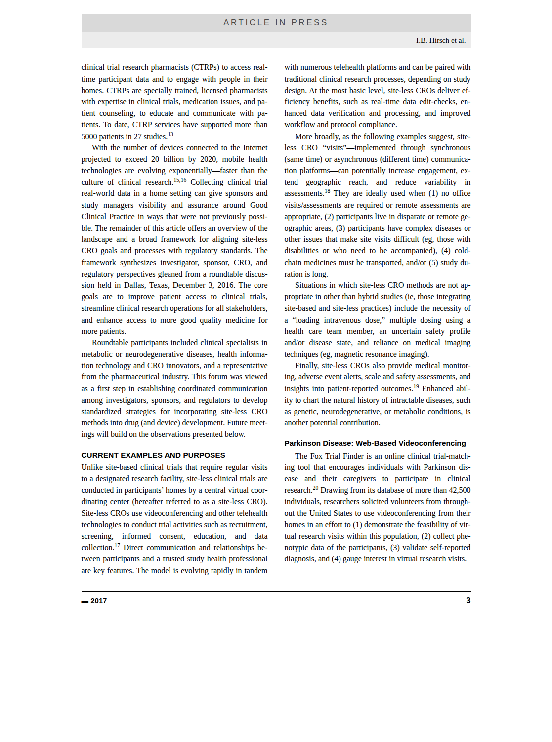Article in Press
I.B. Hirsch et al.
clinical trial research pharmacists (CTRPs) to access real-time participant data and to engage with people in their homes. CTRPs are specially trained, licensed pharmacists with expertise in clinical trials, medication issues, and patient counseling, to educate and communicate with patients. To date, CTRP services have supported more than 5000 patients in 27 studies.13
With the number of devices connected to the Internet projected to exceed 20 billion by 2020, mobile health technologies are evolving exponentially—faster than the culture of clinical research.15,16 Collecting clinical trial real-world data in a home setting can give sponsors and study managers visibility and assurance around Good Clinical Practice in ways that were not previously possible. The remainder of this article offers an overview of the landscape and a broad framework for aligning site-less CRO goals and processes with regulatory standards. The framework synthesizes investigator, sponsor, CRO, and regulatory perspectives gleaned from a roundtable discussion held in Dallas, Texas, December 3, 2016. The core goals are to improve patient access to clinical trials, streamline clinical research operations for all stakeholders, and enhance access to more good quality medicine for more patients.
Roundtable participants included clinical specialists in metabolic or neurodegenerative diseases, health information technology and CRO innovators, and a representative from the pharmaceutical industry. This forum was viewed as a first step in establishing coordinated communication among investigators, sponsors, and regulators to develop standardized strategies for incorporating site-less CRO methods into drug (and device) development. Future meetings will build on the observations presented below.
Current Examples and Purposes
Unlike site-based clinical trials that require regular visits to a designated research facility, site-less clinical trials are conducted in participants’ homes by a central virtual coordinating center (hereafter referred to as a site-less CRO). Site-less CROs use videoconferencing and other telehealth technologies to conduct trial activities such as recruitment, screening, informed consent, education, and data collection.17 Direct communication and relationships between participants and a trusted study health professional are key features. The model is evolving rapidly in tandem with numerous telehealth platforms and can be paired with traditional clinical research processes, depending on study design. At the most basic level, site-less CROs deliver efficiency benefits, such as real-time data edit-checks, enhanced data verification and processing, and improved workflow and protocol compliance.
More broadly, as the following examples suggest, site-less CRO “visits”—implemented through synchronous (same time) or asynchronous (different time) communication platforms—can potentially increase engagement, extend geographic reach, and reduce variability in assessments.18 They are ideally used when (1) no office visits/assessments are required or remote assessments are appropriate, (2) participants live in disparate or remote geographic areas, (3) participants have complex diseases or other issues that make site visits difficult (eg, those with disabilities or who need to be accompanied), (4) cold-chain medicines must be transported, and/or (5) study duration is long.
Situations in which site-less CRO methods are not appropriate in other than hybrid studies (ie, those integrating site-based and site-less practices) include the necessity of a “loading intravenous dose,” multiple dosing using a health care team member, an uncertain safety profile and/or disease state, and reliance on medical imaging techniques (eg, magnetic resonance imaging).
Finally, site-less CROs also provide medical monitoring, adverse event alerts, scale and safety assessments, and insights into patient-reported outcomes.19 Enhanced ability to chart the natural history of intractable diseases, such as genetic, neurodegenerative, or metabolic conditions, is another potential contribution.
Parkinson Disease: Web-Based Videoconferencing
The Fox Trial Finder is an online clinical trial-matching tool that encourages individuals with Parkinson disease and their caregivers to participate in clinical research.20 Drawing from its database of more than 42,500 individuals, researchers solicited volunteers from throughout the United States to use videoconferencing from their homes in an effort to (1) demonstrate the feasibility of virtual research visits within this population, (2) collect phenotypic data of the participants, (3) validate self-reported diagnosis, and (4) gauge interest in virtual research visits.
▬ 2017
3